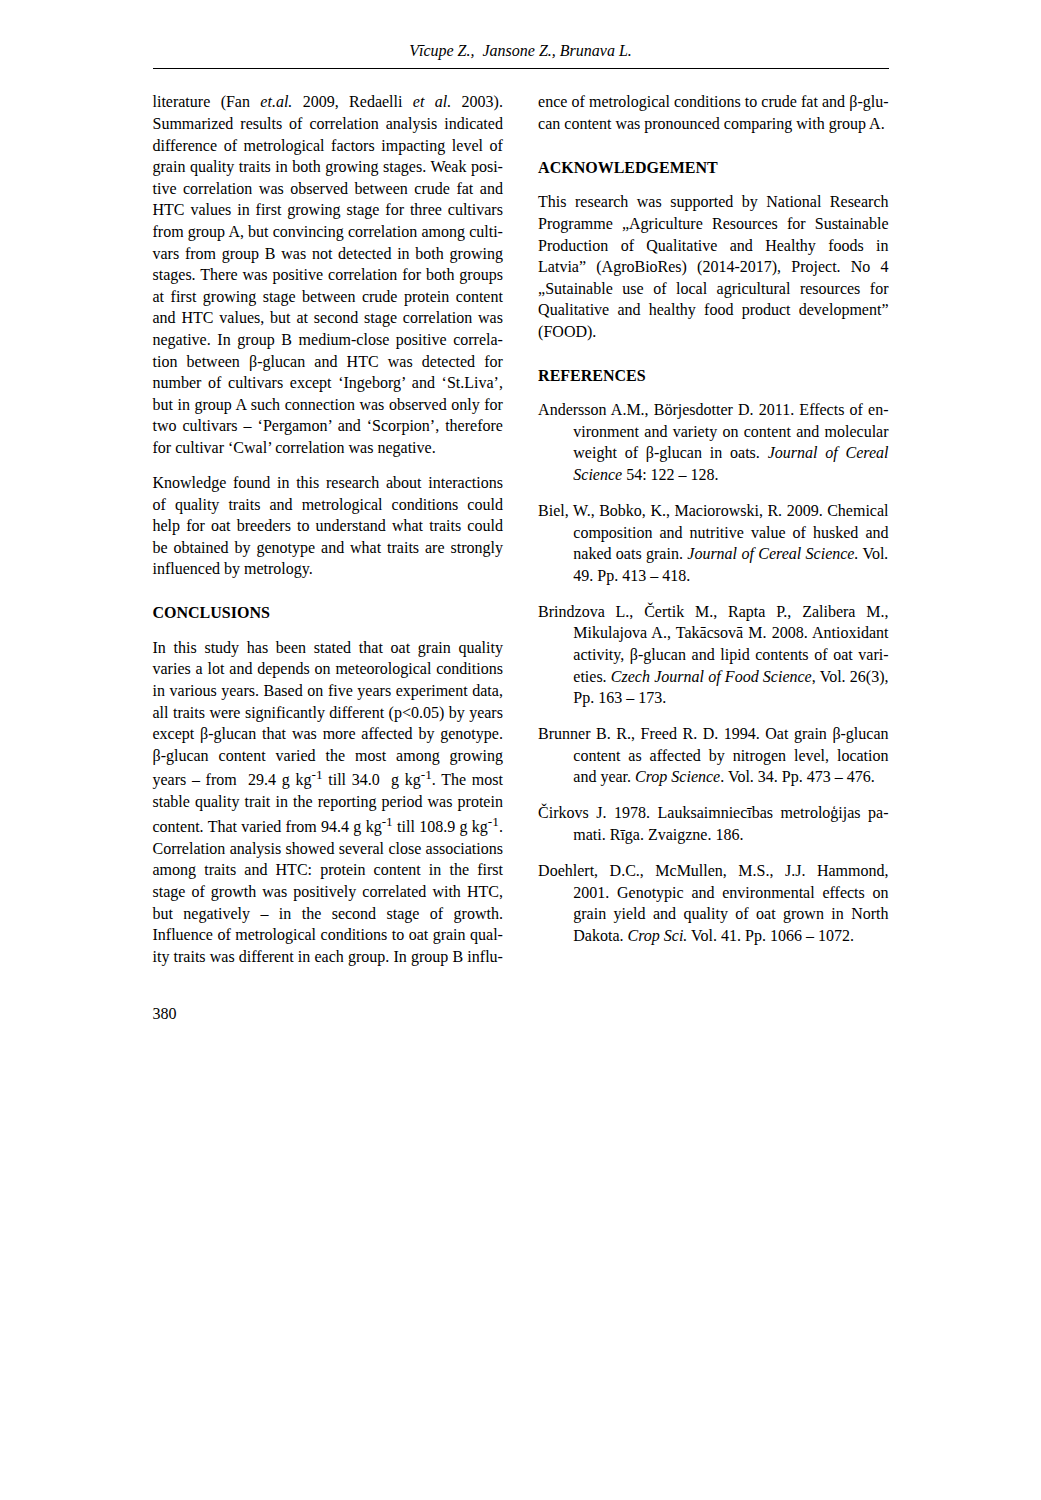Vīcupe Z., Jansone Z., Brunava L.
literature (Fan et.al. 2009, Redaelli et al. 2003). Summarized results of correlation analysis indicated difference of metrological factors impacting level of grain quality traits in both growing stages. Weak positive correlation was observed between crude fat and HTC values in first growing stage for three cultivars from group A, but convincing correlation among cultivars from group B was not detected in both growing stages. There was positive correlation for both groups at first growing stage between crude protein content and HTC values, but at second stage correlation was negative. In group B medium-close positive correlation between β-glucan and HTC was detected for number of cultivars except ‘Ingeborg’ and ‘St.Liva’, but in group A such connection was observed only for two cultivars – ‘Pergamon’ and ‘Scorpion’, therefore for cultivar ‘Cwal’ correlation was negative.
Knowledge found in this research about interactions of quality traits and metrological conditions could help for oat breeders to understand what traits could be obtained by genotype and what traits are strongly influenced by metrology.
Conclusions
In this study has been stated that oat grain quality varies a lot and depends on meteorological conditions in various years. Based on five years experiment data, all traits were significantly different (p<0.05) by years except β-glucan that was more affected by genotype. β-glucan content varied the most among growing years – from 29.4 g kg-1 till 34.0 g kg-1. The most stable quality trait in the reporting period was protein content. That varied from 94.4 g kg-1 till 108.9 g kg-1. Correlation analysis showed several close associations among traits and HTC: protein content in the first stage of growth was positively correlated with HTC, but negatively – in the second stage of growth. Influence of metrological conditions to oat grain quality traits was different in each group. In group B influence of metrological conditions to crude fat and β-glucan content was pronounced comparing with group A.
Acknowledgement
This research was supported by National Research Programme „Agriculture Resources for Sustainable Production of Qualitative and Healthy foods in Latvia” (AgroBioRes) (2014-2017), Project. No 4 „Sutainable use of local agricultural resources for Qualitative and healthy food product development” (FOOD).
References
Andersson A.M., Börjesdotter D. 2011. Effects of environment and variety on content and molecular weight of β-glucan in oats. Journal of Cereal Science 54: 122 – 128.
Biel, W., Bobko, K., Maciorowski, R. 2009. Chemical composition and nutritive value of husked and naked oats grain. Journal of Cereal Science. Vol. 49. Pp. 413 – 418.
Brindzova L., Čertik M., Rapta P., Zalibera M., Mikulajova A., Takācsovā M. 2008. Antioxidant activity, β-glucan and lipid contents of oat varieties. Czech Journal of Food Science, Vol. 26(3), Pp. 163 – 173.
Brunner B. R., Freed R. D. 1994. Oat grain β-glucan content as affected by nitrogen level, location and year. Crop Science. Vol. 34. Pp. 473 – 476.
Čirkovs J. 1978. Lauksaimniecības metroloģijas pamati. Rīga. Zvaigzne. 186.
Doehlert, D.C., McMullen, M.S., J.J. Hammond, 2001. Genotypic and environmental effects on grain yield and quality of oat grown in North Dakota. Crop Sci. Vol. 41. Pp. 1066 – 1072.
380